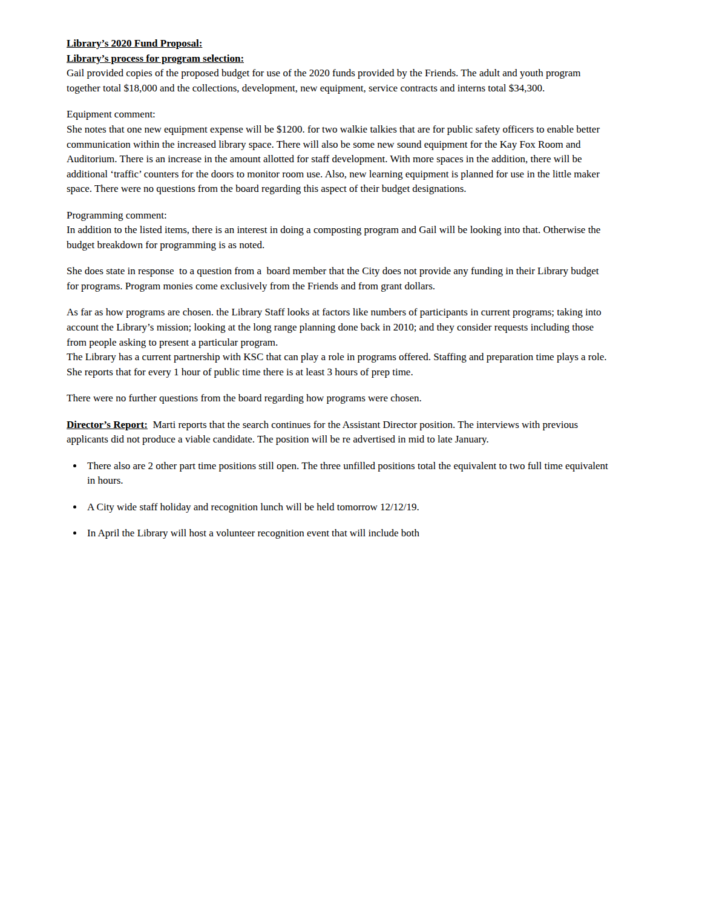Library’s 2020 Fund Proposal:
Library’s process for program selection:
Gail provided copies of the proposed budget for use of the 2020 funds provided by the Friends. The adult and youth program together total $18,000 and the collections, development, new equipment, service contracts and interns total $34,300.
Equipment comment:
She notes that one new equipment expense will be $1200. for two walkie talkies that are for public safety officers to enable better communication within the increased library space. There will also be some new sound equipment for the Kay Fox Room and Auditorium. There is an increase in the amount allotted for staff development. With more spaces in the addition, there will be additional ‘traffic’ counters for the doors to monitor room use. Also, new learning equipment is planned for use in the little maker space. There were no questions from the board regarding this aspect of their budget designations.
Programming comment:
In addition to the listed items, there is an interest in doing a composting program and Gail will be looking into that. Otherwise the budget breakdown for programming is as noted.
She does state in response to a question from a board member that the City does not provide any funding in their Library budget for programs. Program monies come exclusively from the Friends and from grant dollars.
As far as how programs are chosen. the Library Staff looks at factors like numbers of participants in current programs; taking into account the Library’s mission; looking at the long range planning done back in 2010; and they consider requests including those from people asking to present a particular program.
The Library has a current partnership with KSC that can play a role in programs offered. Staffing and preparation time plays a role. She reports that for every 1 hour of public time there is at least 3 hours of prep time.
There were no further questions from the board regarding how programs were chosen.
Director’s Report: Marti reports that the search continues for the Assistant Director position. The interviews with previous applicants did not produce a viable candidate. The position will be re advertised in mid to late January.
There also are 2 other part time positions still open. The three unfilled positions total the equivalent to two full time equivalent in hours.
A City wide staff holiday and recognition lunch will be held tomorrow 12/12/19.
In April the Library will host a volunteer recognition event that will include both